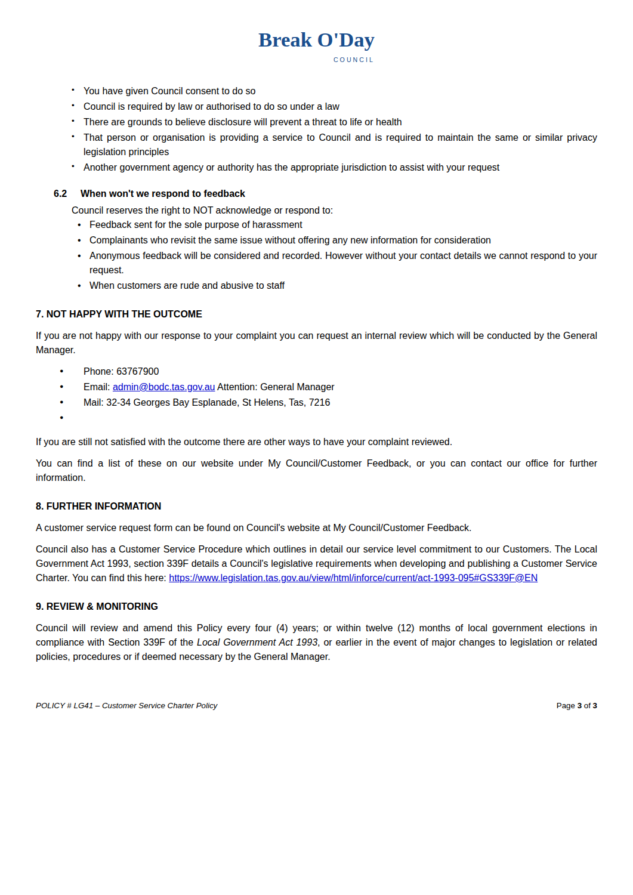Break O'Day
COUNCIL
You have given Council consent to do so
Council is required by law or authorised to do so under a law
There are grounds to believe disclosure will prevent a threat to life or health
That person or organisation is providing a service to Council and is required to maintain the same or similar privacy legislation principles
Another government agency or authority has the appropriate jurisdiction to assist with your request
6.2 When won't we respond to feedback
Council reserves the right to NOT acknowledge or respond to:
Feedback sent for the sole purpose of harassment
Complainants who revisit the same issue without offering any new information for consideration
Anonymous feedback will be considered and recorded. However without your contact details we cannot respond to your request.
When customers are rude and abusive to staff
7. NOT HAPPY WITH THE OUTCOME
If you are not happy with our response to your complaint you can request an internal review which will be conducted by the General Manager.
Phone: 63767900
Email: admin@bodc.tas.gov.au Attention: General Manager
Mail: 32-34 Georges Bay Esplanade, St Helens, Tas, 7216
If you are still not satisfied with the outcome there are other ways to have your complaint reviewed.
You can find a list of these on our website under My Council/Customer Feedback, or you can contact our office for further information.
8. FURTHER INFORMATION
A customer service request form can be found on Council's website at My Council/Customer Feedback.
Council also has a Customer Service Procedure which outlines in detail our service level commitment to our Customers. The Local Government Act 1993, section 339F details a Council's legislative requirements when developing and publishing a Customer Service Charter. You can find this here: https://www.legislation.tas.gov.au/view/html/inforce/current/act-1993-095#GS339F@EN
9. REVIEW & MONITORING
Council will review and amend this Policy every four (4) years; or within twelve (12) months of local government elections in compliance with Section 339F of the Local Government Act 1993, or earlier in the event of major changes to legislation or related policies, procedures or if deemed necessary by the General Manager.
POLICY # LG41 – Customer Service Charter Policy
Page 3 of 3